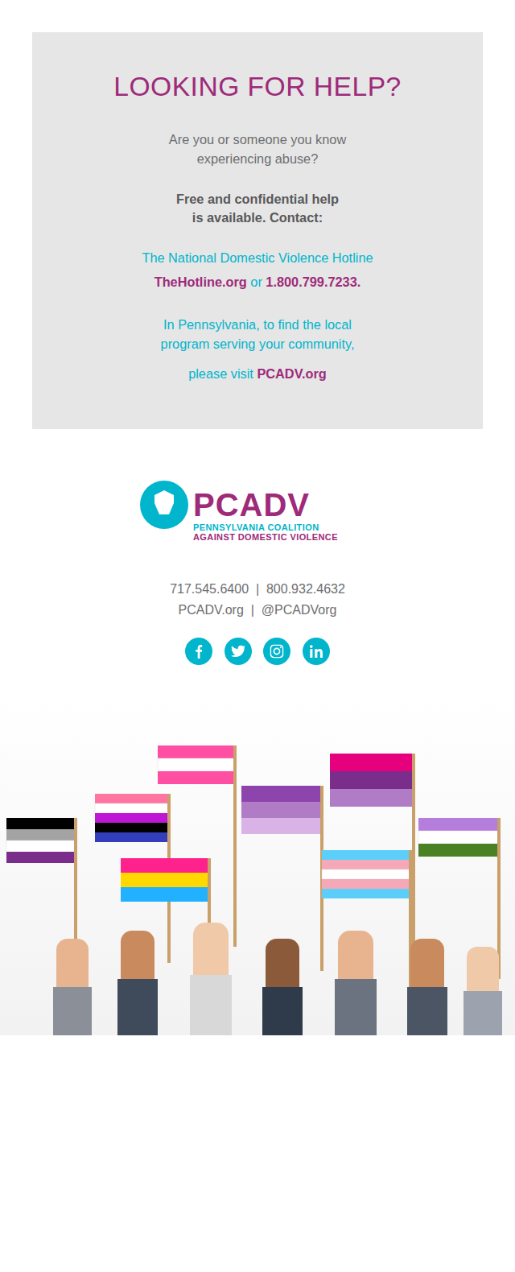LOOKING FOR HELP?
Are you or someone you know
experiencing abuse?
Free and confidential help
is available. Contact:
The National Domestic Violence Hotline TheHotline.org or 1.800.799.7233.
In Pennsylvania, to find the local
program serving your community,
please visit PCADV.org
PCADV PENNSYLVANIA COALITION AGAINST DOMESTIC VIOLENCE
717.545.6400 | 800.932.4632
PCADV.org | @PCADVorg